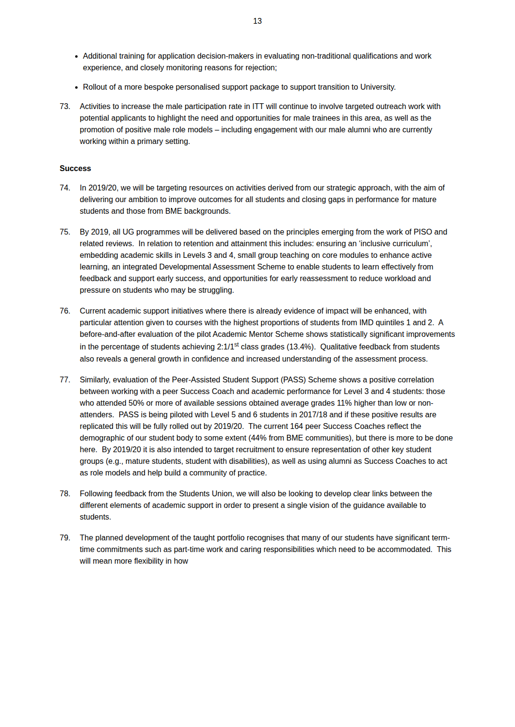13
Additional training for application decision-makers in evaluating non-traditional qualifications and work experience, and closely monitoring reasons for rejection;
Rollout of a more bespoke personalised support package to support transition to University.
Activities to increase the male participation rate in ITT will continue to involve targeted outreach work with potential applicants to highlight the need and opportunities for male trainees in this area, as well as the promotion of positive male role models – including engagement with our male alumni who are currently working within a primary setting.
Success
In 2019/20, we will be targeting resources on activities derived from our strategic approach, with the aim of delivering our ambition to improve outcomes for all students and closing gaps in performance for mature students and those from BME backgrounds.
By 2019, all UG programmes will be delivered based on the principles emerging from the work of PISO and related reviews. In relation to retention and attainment this includes: ensuring an ‘inclusive curriculum’, embedding academic skills in Levels 3 and 4, small group teaching on core modules to enhance active learning, an integrated Developmental Assessment Scheme to enable students to learn effectively from feedback and support early success, and opportunities for early reassessment to reduce workload and pressure on students who may be struggling.
Current academic support initiatives where there is already evidence of impact will be enhanced, with particular attention given to courses with the highest proportions of students from IMD quintiles 1 and 2. A before-and-after evaluation of the pilot Academic Mentor Scheme shows statistically significant improvements in the percentage of students achieving 2:1/1st class grades (13.4%). Qualitative feedback from students also reveals a general growth in confidence and increased understanding of the assessment process.
Similarly, evaluation of the Peer-Assisted Student Support (PASS) Scheme shows a positive correlation between working with a peer Success Coach and academic performance for Level 3 and 4 students: those who attended 50% or more of available sessions obtained average grades 11% higher than low or non-attenders. PASS is being piloted with Level 5 and 6 students in 2017/18 and if these positive results are replicated this will be fully rolled out by 2019/20. The current 164 peer Success Coaches reflect the demographic of our student body to some extent (44% from BME communities), but there is more to be done here. By 2019/20 it is also intended to target recruitment to ensure representation of other key student groups (e.g., mature students, student with disabilities), as well as using alumni as Success Coaches to act as role models and help build a community of practice.
Following feedback from the Students Union, we will also be looking to develop clear links between the different elements of academic support in order to present a single vision of the guidance available to students.
The planned development of the taught portfolio recognises that many of our students have significant term-time commitments such as part-time work and caring responsibilities which need to be accommodated. This will mean more flexibility in how